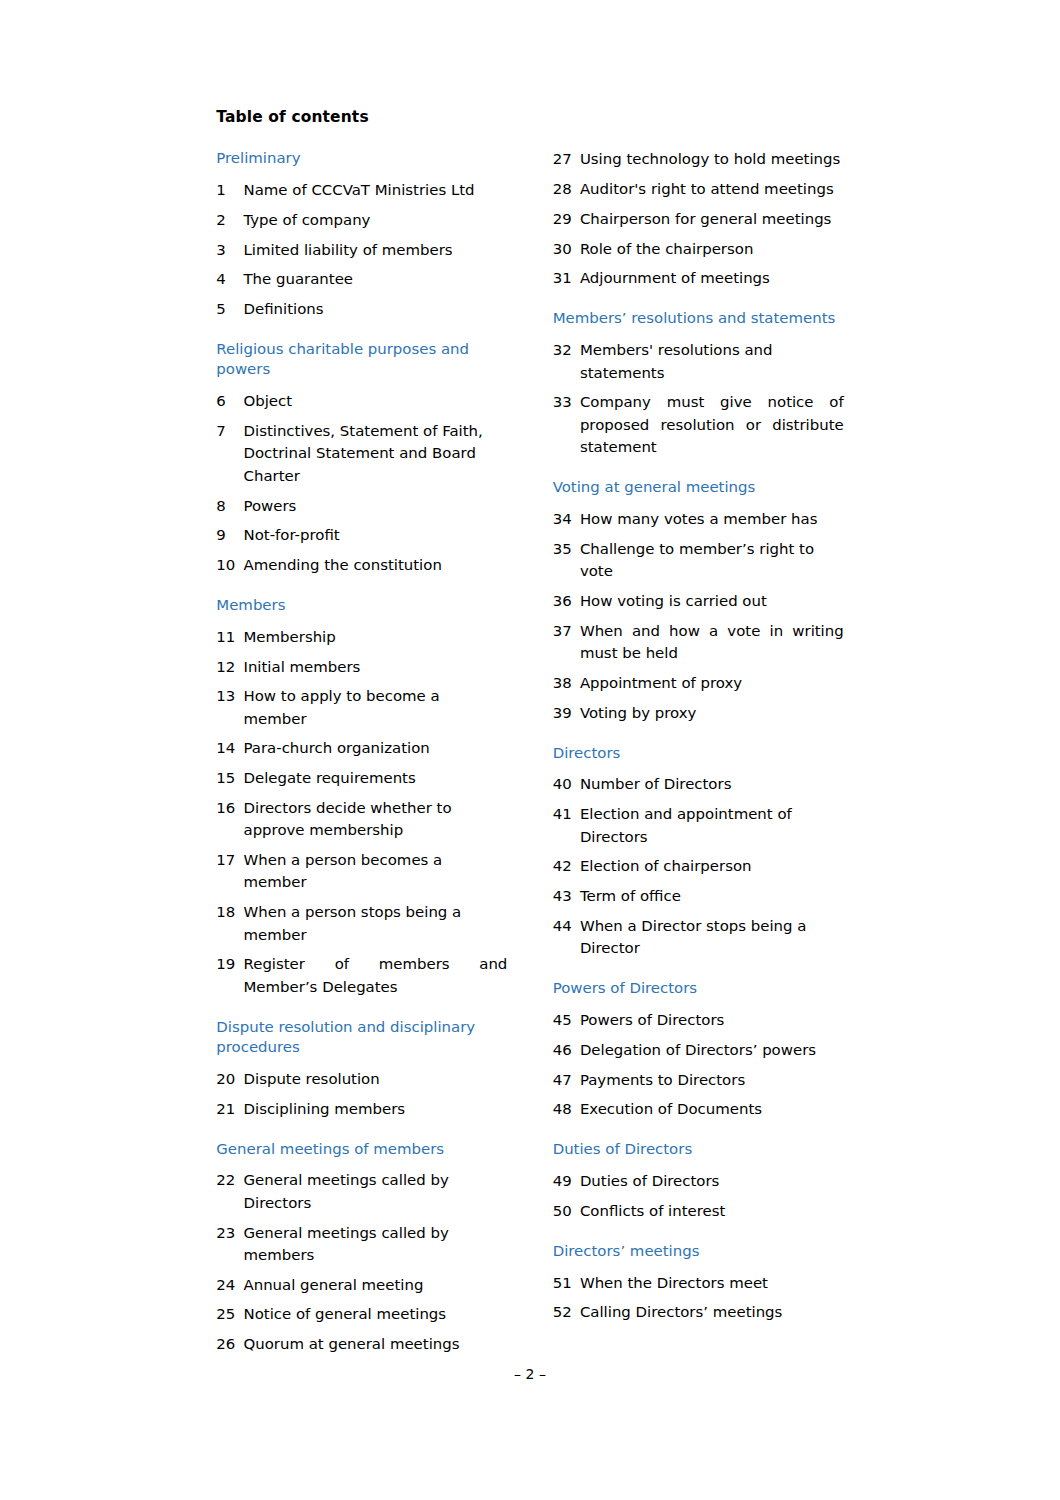Table of contents
Preliminary
1 Name of CCCVaT Ministries Ltd
2 Type of company
3 Limited liability of members
4 The guarantee
5 Definitions
Religious charitable purposes and powers
6 Object
7 Distinctives, Statement of Faith, Doctrinal Statement and Board Charter
8 Powers
9 Not-for-profit
10 Amending the constitution
Members
11 Membership
12 Initial members
13 How to apply to become a member
14 Para-church organization
15 Delegate requirements
16 Directors decide whether to approve membership
17 When a person becomes a member
18 When a person stops being a member
19 Register of members and Member’s Delegates
Dispute resolution and disciplinary procedures
20 Dispute resolution
21 Disciplining members
General meetings of members
22 General meetings called by Directors
23 General meetings called by members
24 Annual general meeting
25 Notice of general meetings
26 Quorum at general meetings
27 Using technology to hold meetings
28 Auditor's right to attend meetings
29 Chairperson for general meetings
30 Role of the chairperson
31 Adjournment of meetings
Members’ resolutions and statements
32 Members' resolutions and statements
33 Company must give notice of proposed resolution or distribute statement
Voting at general meetings
34 How many votes a member has
35 Challenge to member’s right to vote
36 How voting is carried out
37 When and how a vote in writing must be held
38 Appointment of proxy
39 Voting by proxy
Directors
40 Number of Directors
41 Election and appointment of Directors
42 Election of chairperson
43 Term of office
44 When a Director stops being a Director
Powers of Directors
45 Powers of Directors
46 Delegation of Directors’ powers
47 Payments to Directors
48 Execution of Documents
Duties of Directors
49 Duties of Directors
50 Conflicts of interest
Directors’ meetings
51 When the Directors meet
52 Calling Directors’ meetings
– 2 –